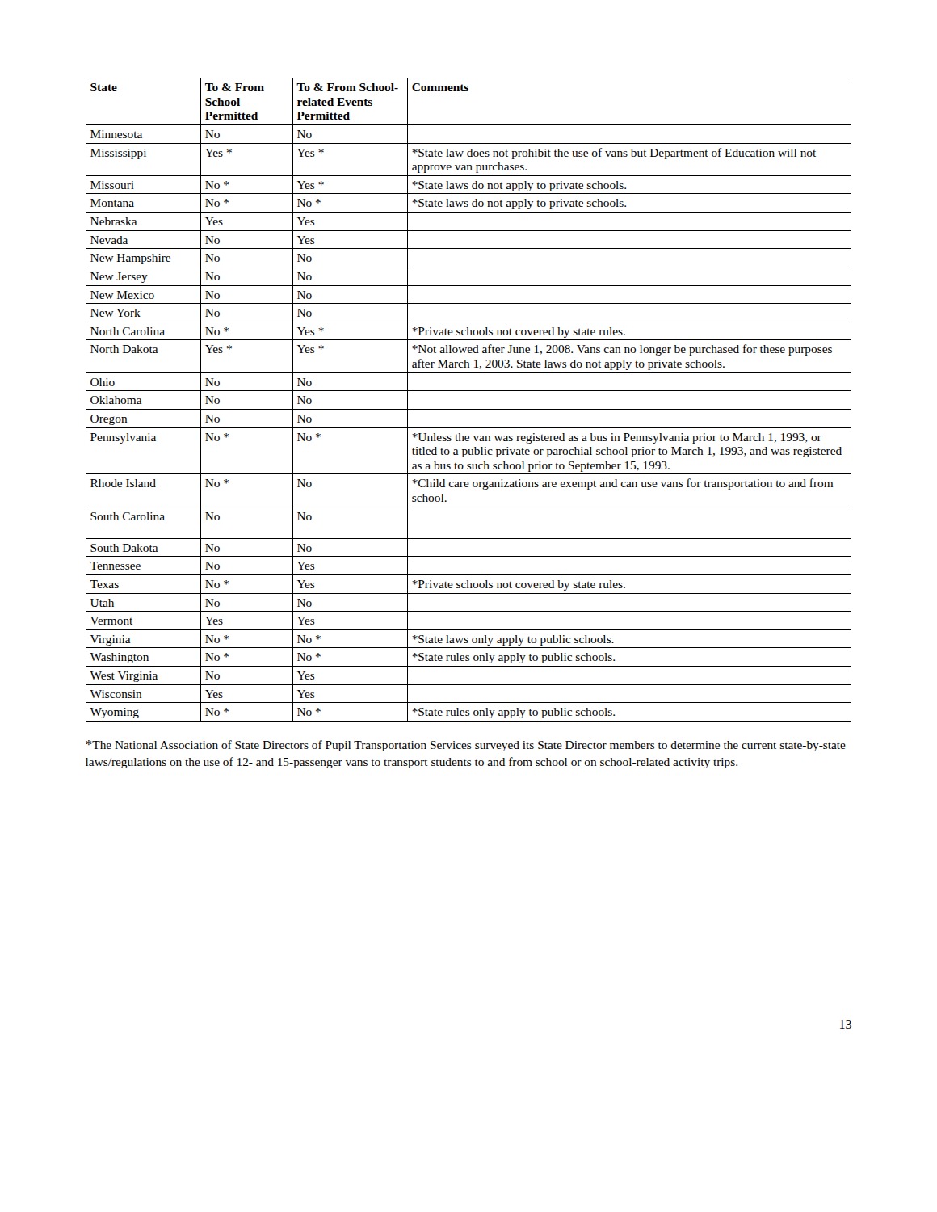| State | To & From School Permitted | To & From School-related Events Permitted | Comments |
| --- | --- | --- | --- |
| Minnesota | No | No | |
| Mississippi | Yes * | Yes * | *State law does not prohibit the use of vans but Department of Education will not approve van purchases. |
| Missouri | No * | Yes * | *State laws do not apply to private schools. |
| Montana | No * | No * | *State laws do not apply to private schools. |
| Nebraska | Yes | Yes | |
| Nevada | No | Yes | |
| New Hampshire | No | No | |
| New Jersey | No | No | |
| New Mexico | No | No | |
| New York | No | No | |
| North Carolina | No * | Yes * | *Private schools not covered by state rules. |
| North Dakota | Yes * | Yes * | *Not allowed after June 1, 2008. Vans can no longer be purchased for these purposes after March 1, 2003. State laws do not apply to private schools. |
| Ohio | No | No | |
| Oklahoma | No | No | |
| Oregon | No | No | |
| Pennsylvania | No * | No * | *Unless the van was registered as a bus in Pennsylvania prior to March 1, 1993, or titled to a public private or parochial school prior to March 1, 1993, and was registered as a bus to such school prior to September 15, 1993. |
| Rhode Island | No * | No | *Child care organizations are exempt and can use vans for transportation to and from school. |
| South Carolina | No | No | |
| South Dakota | No | No | |
| Tennessee | No | Yes | |
| Texas | No * | Yes | *Private schools not covered by state rules. |
| Utah | No | No | |
| Vermont | Yes | Yes | |
| Virginia | No * | No * | *State laws only apply to public schools. |
| Washington | No * | No * | *State rules only apply to public schools. |
| West Virginia | No | Yes | |
| Wisconsin | Yes | Yes | |
| Wyoming | No * | No * | *State rules only apply to public schools. |
*The National Association of State Directors of Pupil Transportation Services surveyed its State Director members to determine the current state-by-state laws/regulations on the use of 12- and 15-passenger vans to transport students to and from school or on school-related activity trips.
13